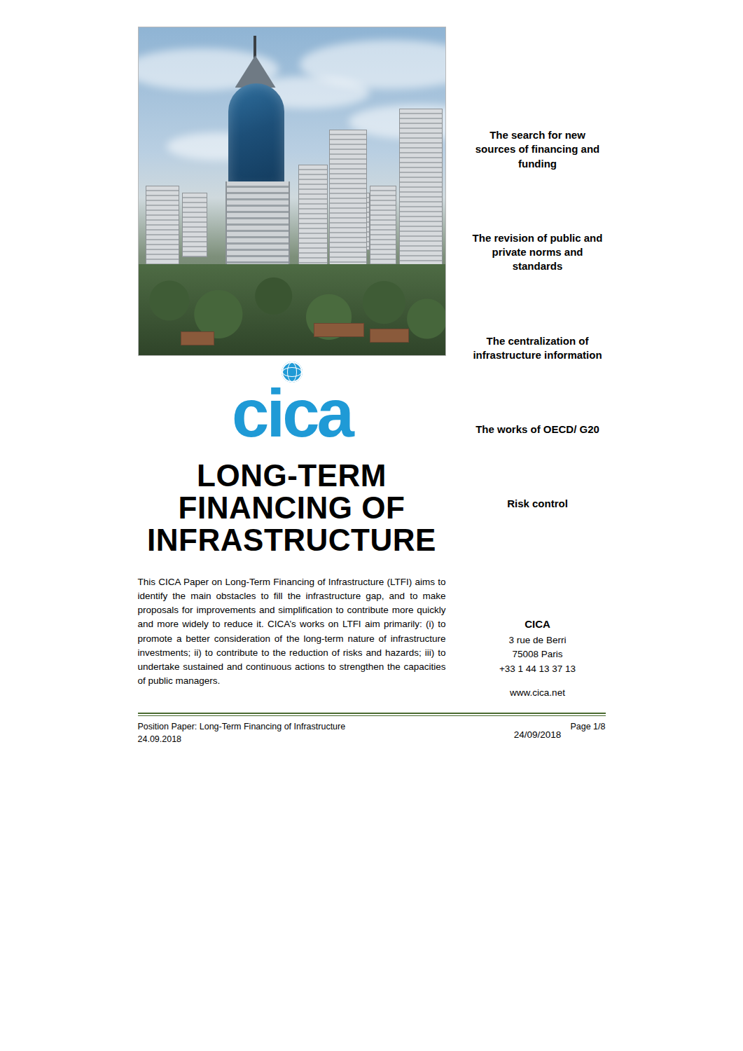cica
LONG-TERM
FINANCING OF
INFRASTRUCTURE
This CICA Paper on Long-Term Financing of Infrastructure (LTFI) aims to identify the main obstacles to fill the infrastructure gap, and to make proposals for improvements and simplification to contribute more quickly and more widely to reduce it. CICA’s works on LTFI aim primarily: (i) to promote a better consideration of the long-term nature of infrastructure investments; ii) to contribute to the reduction of risks and hazards; iii) to undertake sustained and continuous actions to strengthen the capacities of public managers.
The search for new sources of financing and funding
The revision of public and private norms and standards
The centralization of infrastructure information
The works of OECD/ G20
Risk control
CICA
3 rue de Berri
75008 Paris
+33 1 44 13 37 13
www.cica.net
24/09/2018
Position Paper: Long-Term Financing of Infrastructure
24.09.2018
Page 1/8